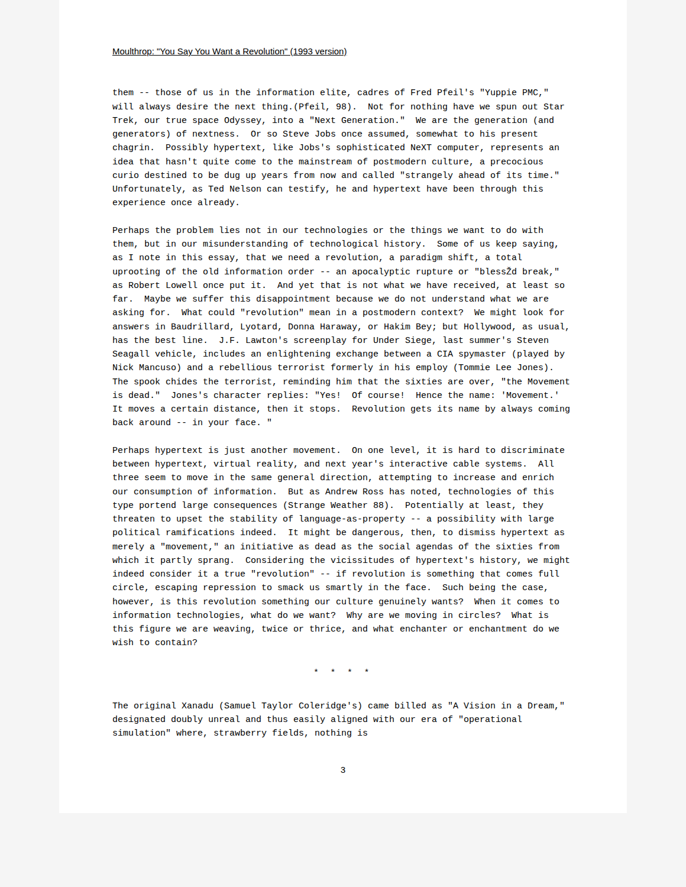Moulthrop: "You Say You Want a Revolution" (1993 version)
them -- those of us in the information elite, cadres of Fred Pfeil's "Yuppie PMC," will always desire the next thing.(Pfeil, 98). Not for nothing have we spun out Star Trek, our true space Odyssey, into a "Next Generation." We are the generation (and generators) of nextness. Or so Steve Jobs once assumed, somewhat to his present chagrin. Possibly hypertext, like Jobs's sophisticated NeXT computer, represents an idea that hasn't quite come to the mainstream of postmodern culture, a precocious curio destined to be dug up years from now and called "strangely ahead of its time." Unfortunately, as Ted Nelson can testify, he and hypertext have been through this experience once already.
Perhaps the problem lies not in our technologies or the things we want to do with them, but in our misunderstanding of technological history. Some of us keep saying, as I note in this essay, that we need a revolution, a paradigm shift, a total uprooting of the old information order -- an apocalyptic rupture or "blessŽd break," as Robert Lowell once put it. And yet that is not what we have received, at least so far. Maybe we suffer this disappointment because we do not understand what we are asking for. What could "revolution" mean in a postmodern context? We might look for answers in Baudrillard, Lyotard, Donna Haraway, or Hakim Bey; but Hollywood, as usual, has the best line. J.F. Lawton's screenplay for Under Siege, last summer's Steven Seagall vehicle, includes an enlightening exchange between a CIA spymaster (played by Nick Mancuso) and a rebellious terrorist formerly in his employ (Tommie Lee Jones). The spook chides the terrorist, reminding him that the sixties are over, "the Movement is dead." Jones's character replies: "Yes! Of course! Hence the name: 'Movement.' It moves a certain distance, then it stops. Revolution gets its name by always coming back around -- in your face. "
Perhaps hypertext is just another movement. On one level, it is hard to discriminate between hypertext, virtual reality, and next year's interactive cable systems. All three seem to move in the same general direction, attempting to increase and enrich our consumption of information. But as Andrew Ross has noted, technologies of this type portend large consequences (Strange Weather 88). Potentially at least, they threaten to upset the stability of language-as-property -- a possibility with large political ramifications indeed. It might be dangerous, then, to dismiss hypertext as merely a "movement," an initiative as dead as the social agendas of the sixties from which it partly sprang. Considering the vicissitudes of hypertext's history, we might indeed consider it a true "revolution" -- if revolution is something that comes full circle, escaping repression to smack us smartly in the face. Such being the case, however, is this revolution something our culture genuinely wants? When it comes to information technologies, what do we want? Why are we moving in circles? What is this figure we are weaving, twice or thrice, and what enchanter or enchantment do we wish to contain?
* * * *
The original Xanadu (Samuel Taylor Coleridge's) came billed as "A Vision in a Dream," designated doubly unreal and thus easily aligned with our era of "operational simulation" where, strawberry fields, nothing is
3